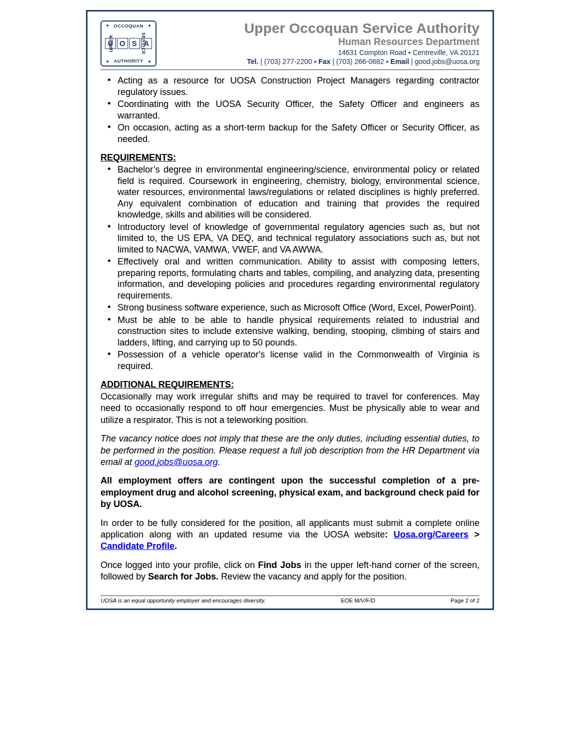OCCOQUAN
UPPER
SERVICE
AUTHORITY
UOSA
Upper Occoquan Service Authority
Human Resources Department
14631 Compton Road ▪ Centreville, VA 20121
Tel. | (703) 277-2200 ▪ Fax | (703) 266-0682 ▪ Email | good.jobs@uosa.org
Acting as a resource for UOSA Construction Project Managers regarding contractor regulatory issues.
Coordinating with the UOSA Security Officer, the Safety Officer and engineers as warranted.
On occasion, acting as a short-term backup for the Safety Officer or Security Officer, as needed.
REQUIREMENTS:
Bachelor’s degree in environmental engineering/science, environmental policy or related field is required. Coursework in engineering, chemistry, biology, environmental science, water resources, environmental laws/regulations or related disciplines is highly preferred. Any equivalent combination of education and training that provides the required knowledge, skills and abilities will be considered.
Introductory level of knowledge of governmental regulatory agencies such as, but not limited to, the US EPA, VA DEQ, and technical regulatory associations such as, but not limited to NACWA, VAMWA, VWEF, and VA AWWA.
Effectively oral and written communication. Ability to assist with composing letters, preparing reports, formulating charts and tables, compiling, and analyzing data, presenting information, and developing policies and procedures regarding environmental regulatory requirements.
Strong business software experience, such as Microsoft Office (Word, Excel, PowerPoint).
Must be able to be able to handle physical requirements related to industrial and construction sites to include extensive walking, bending, stooping, climbing of stairs and ladders, lifting, and carrying up to 50 pounds.
Possession of a vehicle operator's license valid in the Commonwealth of Virginia is required.
ADDITIONAL REQUIREMENTS:
Occasionally may work irregular shifts and may be required to travel for conferences. May need to occasionally respond to off hour emergencies. Must be physically able to wear and utilize a respirator. This is not a teleworking position.
The vacancy notice does not imply that these are the only duties, including essential duties, to be performed in the position. Please request a full job description from the HR Department via email at good.jobs@uosa.org.
All employment offers are contingent upon the successful completion of a pre-employment drug and alcohol screening, physical exam, and background check paid for by UOSA.
In order to be fully considered for the position, all applicants must submit a complete online application along with an updated resume via the UOSA website: Uosa.org/Careers > Candidate Profile.
Once logged into your profile, click on Find Jobs in the upper left-hand corner of the screen, followed by Search for Jobs. Review the vacancy and apply for the position.
UOSA is an equal opportunity employer and encourages diversity.
EOE M/V/F/D
Page 2 of 2